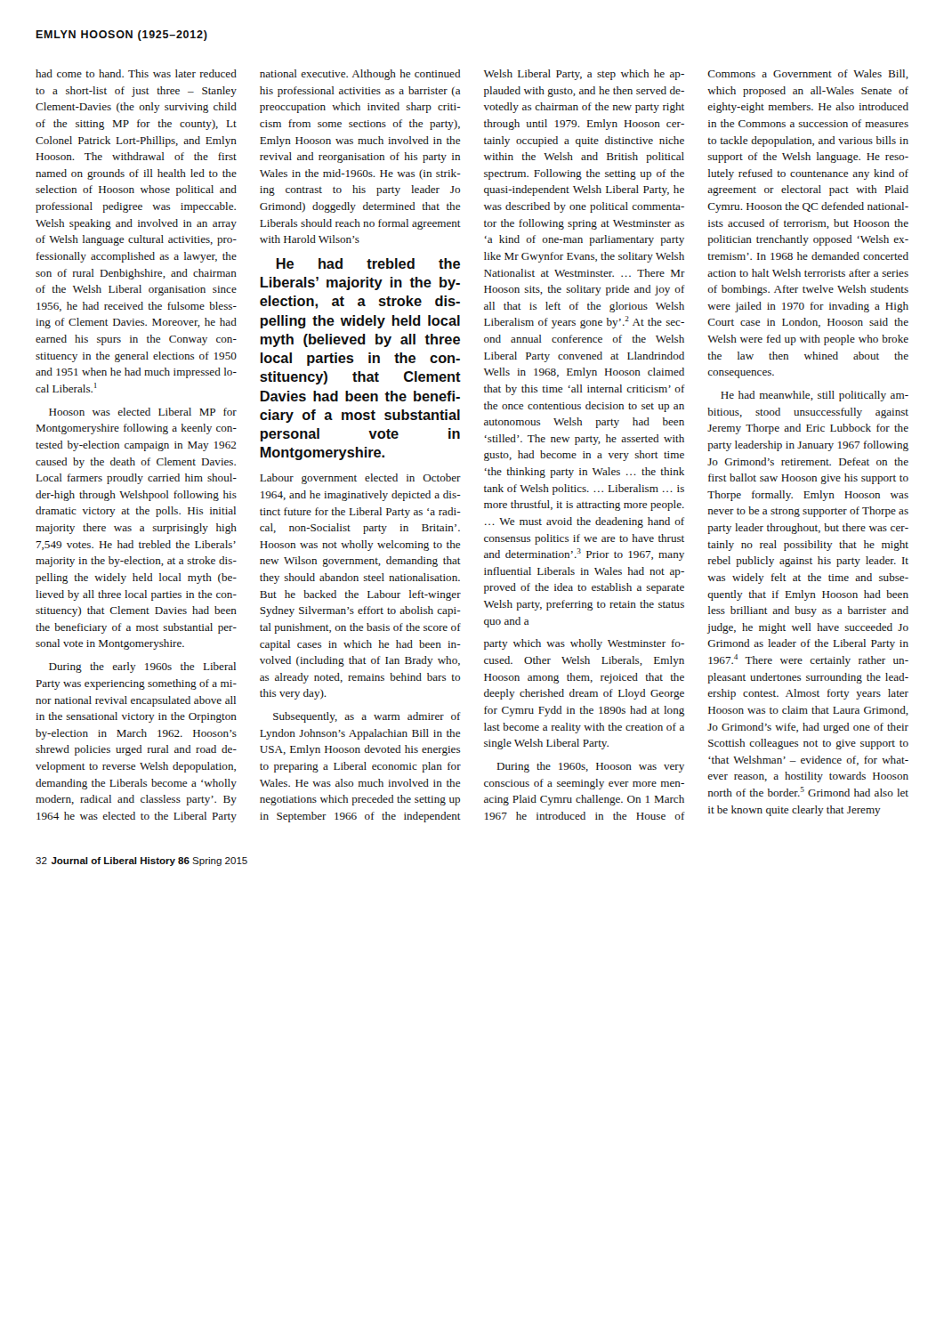Emlyn Hooson (1925–2012)
had come to hand. This was later reduced to a short-list of just three – Stanley Clement-Davies (the only surviving child of the sitting MP for the county), Lt Colonel Patrick Lort-Phillips, and Emlyn Hooson. The withdrawal of the first named on grounds of ill health led to the selection of Hooson whose political and professional pedigree was impeccable. Welsh speaking and involved in an array of Welsh language cultural activities, professionally accomplished as a lawyer, the son of rural Denbighshire, and chairman of the Welsh Liberal organisation since 1956, he had received the fulsome blessing of Clement Davies. Moreover, he had earned his spurs in the Conway constituency in the general elections of 1950 and 1951 when he had much impressed local Liberals.1
Hooson was elected Liberal MP for Montgomeryshire following a keenly contested by-election campaign in May 1962 caused by the death of Clement Davies. Local farmers proudly carried him shoulder-high through Welshpool following his dramatic victory at the polls. His initial majority there was a surprisingly high 7,549 votes. He had trebled the Liberals’ majority in the by-election, at a stroke dispelling the widely held local myth (believed by all three local parties in the constituency) that Clement Davies had been the beneficiary of a most substantial personal vote in Montgomeryshire.
During the early 1960s the Liberal Party was experiencing something of a minor national revival encapsulated above all in the sensational victory in the Orpington by-election in March 1962. Hooson’s shrewd policies urged rural and road development to reverse Welsh depopulation, demanding the Liberals become a ‘wholly modern, radical and classless party’. By 1964 he was elected to the Liberal Party national executive. Although he continued his professional activities as a barrister (a preoccupation which invited sharp criticism from some sections of the party), Emlyn Hooson was much involved in the revival and reorganisation of his party in Wales in the mid-1960s. He was (in striking contrast to his party leader Jo Grimond) doggedly determined that the Liberals should reach no formal agreement with Harold Wilson’s
He had trebled the Liberals’ majority in the by-election, at a stroke dispelling the widely held local myth (believed by all three local parties in the constituency) that Clement Davies had been the beneficiary of a most substantial personal vote in Montgomeryshire.
Labour government elected in October 1964, and he imaginatively depicted a distinct future for the Liberal Party as ‘a radical, non-Socialist party in Britain’. Hooson was not wholly welcoming to the new Wilson government, demanding that they should abandon steel nationalisation. But he backed the Labour left-winger Sydney Silverman’s effort to abolish capital punishment, on the basis of the score of capital cases in which he had been involved (including that of Ian Brady who, as already noted, remains behind bars to this very day).
Subsequently, as a warm admirer of Lyndon Johnson’s Appalachian Bill in the USA, Emlyn Hooson devoted his energies to preparing a Liberal economic plan for Wales. He was also much involved in the negotiations which preceded the setting up in September 1966 of the independent Welsh Liberal Party, a step which he applauded with gusto, and he then served devotedly as chairman of the new party right through until 1979. Emlyn Hooson certainly occupied a quite distinctive niche within the Welsh and British political spectrum. Following the setting up of the quasi-independent Welsh Liberal Party, he was described by one political commentator the following spring at Westminster as ‘a kind of one-man parliamentary party like Mr Gwynfor Evans, the solitary Welsh Nationalist at Westminster. … There Mr Hooson sits, the solitary pride and joy of all that is left of the glorious Welsh Liberalism of years gone by’.2 At the second annual conference of the Welsh Liberal Party convened at Llandrindod Wells in 1968, Emlyn Hooson claimed that by this time ‘all internal criticism’ of the once contentious decision to set up an autonomous Welsh party had been ‘stilled’. The new party, he asserted with gusto, had become in a very short time ‘the thinking party in Wales … the think tank of Welsh politics. … Liberalism … is more thrustful, it is attracting more people. … We must avoid the deadening hand of consensus politics if we are to have thrust and determination’.3 Prior to 1967, many influential Liberals in Wales had not approved of the idea to establish a separate Welsh party, preferring to retain the status quo and a
party which was wholly Westminster focused. Other Welsh Liberals, Emlyn Hooson among them, rejoiced that the deeply cherished dream of Lloyd George for Cymru Fydd in the 1890s had at long last become a reality with the creation of a single Welsh Liberal Party.
During the 1960s, Hooson was very conscious of a seemingly ever more menacing Plaid Cymru challenge. On 1 March 1967 he introduced in the House of Commons a Government of Wales Bill, which proposed an all-Wales Senate of eighty-eight members. He also introduced in the Commons a succession of measures to tackle depopulation, and various bills in support of the Welsh language. He resolutely refused to countenance any kind of agreement or electoral pact with Plaid Cymru. Hooson the QC defended nationalists accused of terrorism, but Hooson the politician trenchantly opposed ‘Welsh extremism’. In 1968 he demanded concerted action to halt Welsh terrorists after a series of bombings. After twelve Welsh students were jailed in 1970 for invading a High Court case in London, Hooson said the Welsh were fed up with people who broke the law then whined about the consequences.
He had meanwhile, still politically ambitious, stood unsuccessfully against Jeremy Thorpe and Eric Lubbock for the party leadership in January 1967 following Jo Grimond’s retirement. Defeat on the first ballot saw Hooson give his support to Thorpe formally. Emlyn Hooson was never to be a strong supporter of Thorpe as party leader throughout, but there was certainly no real possibility that he might rebel publicly against his party leader. It was widely felt at the time and subsequently that if Emlyn Hooson had been less brilliant and busy as a barrister and judge, he might well have succeeded Jo Grimond as leader of the Liberal Party in 1967.4 There were certainly rather unpleasant undertones surrounding the leadership contest. Almost forty years later Hooson was to claim that Laura Grimond, Jo Grimond’s wife, had urged one of their Scottish colleagues not to give support to ‘that Welshman’ – evidence of, for whatever reason, a hostility towards Hooson north of the border.5 Grimond had also let it be known quite clearly that Jeremy
32 Journal of Liberal History 86 Spring 2015